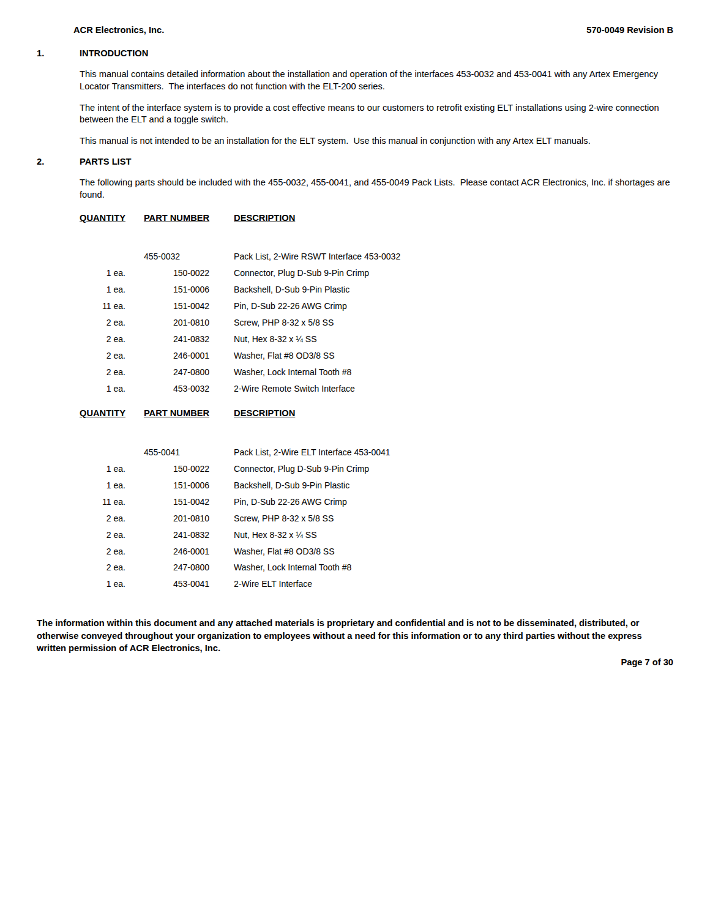ACR Electronics, Inc. 570-0049 Revision B
1. INTRODUCTION
This manual contains detailed information about the installation and operation of the interfaces 453-0032 and 453-0041 with any Artex Emergency Locator Transmitters. The interfaces do not function with the ELT-200 series.
The intent of the interface system is to provide a cost effective means to our customers to retrofit existing ELT installations using 2-wire connection between the ELT and a toggle switch.
This manual is not intended to be an installation for the ELT system. Use this manual in conjunction with any Artex ELT manuals.
2. PARTS LIST
The following parts should be included with the 455-0032, 455-0041, and 455-0049 Pack Lists. Please contact ACR Electronics, Inc. if shortages are found.
| QUANTITY | PART NUMBER | DESCRIPTION |
| --- | --- | --- |
| | 455-0032 | Pack List, 2-Wire RSWT Interface 453-0032 |
| 1 ea. | 150-0022 | Connector, Plug D-Sub 9-Pin Crimp |
| 1 ea. | 151-0006 | Backshell, D-Sub 9-Pin Plastic |
| 11 ea. | 151-0042 | Pin, D-Sub 22-26 AWG Crimp |
| 2 ea. | 201-0810 | Screw, PHP 8-32 x 5/8 SS |
| 2 ea. | 241-0832 | Nut, Hex 8-32 x ¼ SS |
| 2 ea. | 246-0001 | Washer, Flat #8 OD3/8 SS |
| 2 ea. | 247-0800 | Washer, Lock Internal Tooth #8 |
| 1 ea. | 453-0032 | 2-Wire Remote Switch Interface |
| QUANTITY | PART NUMBER | DESCRIPTION |
| --- | --- | --- |
| | 455-0041 | Pack List, 2-Wire ELT Interface 453-0041 |
| 1 ea. | 150-0022 | Connector, Plug D-Sub 9-Pin Crimp |
| 1 ea. | 151-0006 | Backshell, D-Sub 9-Pin Plastic |
| 11 ea. | 151-0042 | Pin, D-Sub 22-26 AWG Crimp |
| 2 ea. | 201-0810 | Screw, PHP 8-32 x 5/8 SS |
| 2 ea. | 241-0832 | Nut, Hex 8-32 x ¼ SS |
| 2 ea. | 246-0001 | Washer, Flat #8 OD3/8 SS |
| 2 ea. | 247-0800 | Washer, Lock Internal Tooth #8 |
| 1 ea. | 453-0041 | 2-Wire ELT Interface |
The information within this document and any attached materials is proprietary and confidential and is not to be disseminated, distributed, or otherwise conveyed throughout your organization to employees without a need for this information or to any third parties without the express written permission of ACR Electronics, Inc.
Page 7 of 30